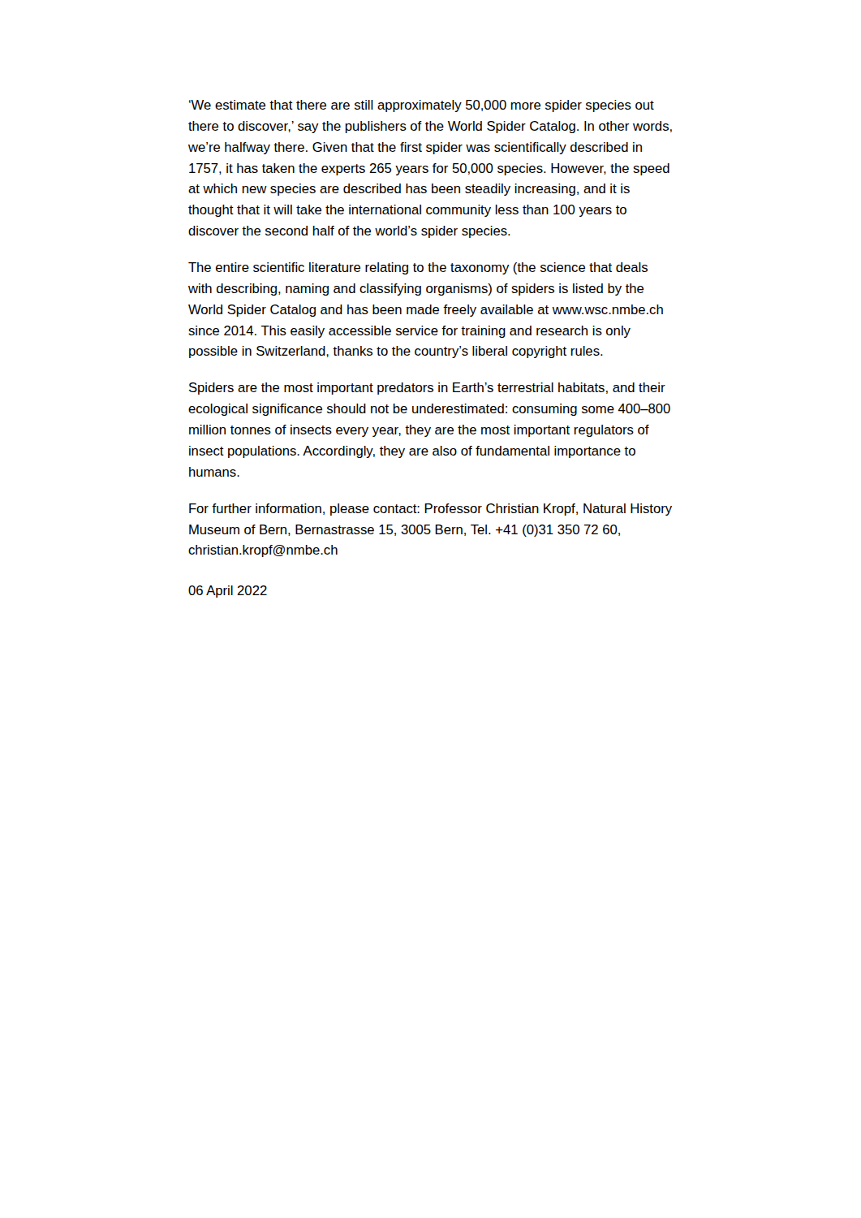‘We estimate that there are still approximately 50,000 more spider species out there to discover,’ say the publishers of the World Spider Catalog. In other words, we’re halfway there. Given that the first spider was scientifically described in 1757, it has taken the experts 265 years for 50,000 species. However, the speed at which new species are described has been steadily increasing, and it is thought that it will take the international community less than 100 years to discover the second half of the world’s spider species.
The entire scientific literature relating to the taxonomy (the science that deals with describing, naming and classifying organisms) of spiders is listed by the World Spider Catalog and has been made freely available at www.wsc.nmbe.ch since 2014. This easily accessible service for training and research is only possible in Switzerland, thanks to the country’s liberal copyright rules.
Spiders are the most important predators in Earth’s terrestrial habitats, and their ecological significance should not be underestimated: consuming some 400–800 million tonnes of insects every year, they are the most important regulators of insect populations. Accordingly, they are also of fundamental importance to humans.
For further information, please contact: Professor Christian Kropf, Natural History Museum of Bern, Bernastrasse 15, 3005 Bern, Tel. +41 (0)31 350 72 60, christian.kropf@nmbe.ch
06 April 2022